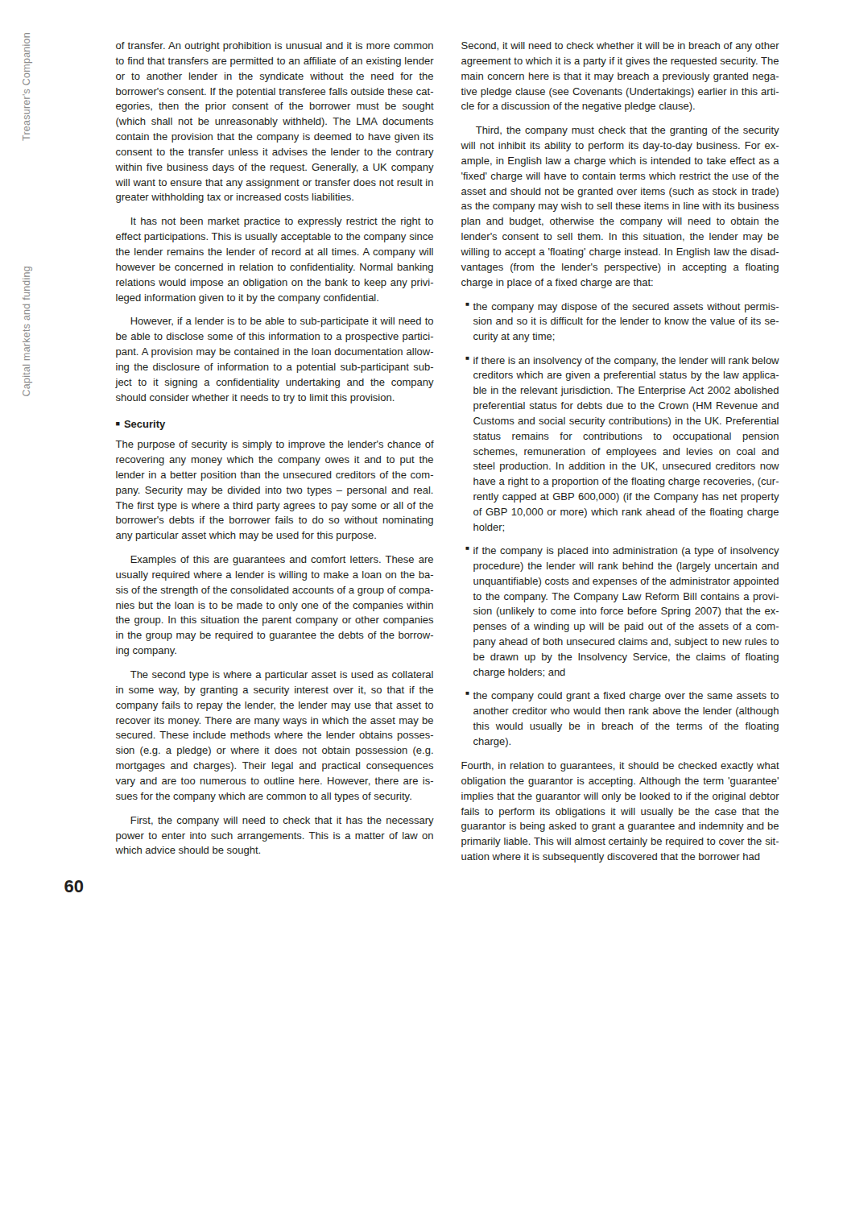Treasurer's Companion
Capital markets and funding
60
of transfer. An outright prohibition is unusual and it is more common to find that transfers are permitted to an affiliate of an existing lender or to another lender in the syndicate without the need for the borrower's consent. If the potential transferee falls outside these categories, then the prior consent of the borrower must be sought (which shall not be unreasonably withheld). The LMA documents contain the provision that the company is deemed to have given its consent to the transfer unless it advises the lender to the contrary within five business days of the request. Generally, a UK company will want to ensure that any assignment or transfer does not result in greater withholding tax or increased costs liabilities.
It has not been market practice to expressly restrict the right to effect participations. This is usually acceptable to the company since the lender remains the lender of record at all times. A company will however be concerned in relation to confidentiality. Normal banking relations would impose an obligation on the bank to keep any privileged information given to it by the company confidential.
However, if a lender is to be able to sub-participate it will need to be able to disclose some of this information to a prospective participant. A provision may be contained in the loan documentation allowing the disclosure of information to a potential sub-participant subject to it signing a confidentiality undertaking and the company should consider whether it needs to try to limit this provision.
Security
The purpose of security is simply to improve the lender's chance of recovering any money which the company owes it and to put the lender in a better position than the unsecured creditors of the company. Security may be divided into two types – personal and real. The first type is where a third party agrees to pay some or all of the borrower's debts if the borrower fails to do so without nominating any particular asset which may be used for this purpose.
Examples of this are guarantees and comfort letters. These are usually required where a lender is willing to make a loan on the basis of the strength of the consolidated accounts of a group of companies but the loan is to be made to only one of the companies within the group. In this situation the parent company or other companies in the group may be required to guarantee the debts of the borrowing company.
The second type is where a particular asset is used as collateral in some way, by granting a security interest over it, so that if the company fails to repay the lender, the lender may use that asset to recover its money. There are many ways in which the asset may be secured. These include methods where the lender obtains possession (e.g. a pledge) or where it does not obtain possession (e.g. mortgages and charges). Their legal and practical consequences vary and are too numerous to outline here. However, there are issues for the company which are common to all types of security.
First, the company will need to check that it has the necessary power to enter into such arrangements. This is a matter of law on which advice should be sought.
Second, it will need to check whether it will be in breach of any other agreement to which it is a party if it gives the requested security. The main concern here is that it may breach a previously granted negative pledge clause (see Covenants (Undertakings) earlier in this article for a discussion of the negative pledge clause).
Third, the company must check that the granting of the security will not inhibit its ability to perform its day-to-day business. For example, in English law a charge which is intended to take effect as a 'fixed' charge will have to contain terms which restrict the use of the asset and should not be granted over items (such as stock in trade) as the company may wish to sell these items in line with its business plan and budget, otherwise the company will need to obtain the lender's consent to sell them. In this situation, the lender may be willing to accept a 'floating' charge instead. In English law the disadvantages (from the lender's perspective) in accepting a floating charge in place of a fixed charge are that:
the company may dispose of the secured assets without permission and so it is difficult for the lender to know the value of its security at any time;
if there is an insolvency of the company, the lender will rank below creditors which are given a preferential status by the law applicable in the relevant jurisdiction. The Enterprise Act 2002 abolished preferential status for debts due to the Crown (HM Revenue and Customs and social security contributions) in the UK. Preferential status remains for contributions to occupational pension schemes, remuneration of employees and levies on coal and steel production. In addition in the UK, unsecured creditors now have a right to a proportion of the floating charge recoveries, (currently capped at GBP 600,000) (if the Company has net property of GBP 10,000 or more) which rank ahead of the floating charge holder;
if the company is placed into administration (a type of insolvency procedure) the lender will rank behind the (largely uncertain and unquantifiable) costs and expenses of the administrator appointed to the company. The Company Law Reform Bill contains a provision (unlikely to come into force before Spring 2007) that the expenses of a winding up will be paid out of the assets of a company ahead of both unsecured claims and, subject to new rules to be drawn up by the Insolvency Service, the claims of floating charge holders; and
the company could grant a fixed charge over the same assets to another creditor who would then rank above the lender (although this would usually be in breach of the terms of the floating charge).
Fourth, in relation to guarantees, it should be checked exactly what obligation the guarantor is accepting. Although the term 'guarantee' implies that the guarantor will only be looked to if the original debtor fails to perform its obligations it will usually be the case that the guarantor is being asked to grant a guarantee and indemnity and be primarily liable. This will almost certainly be required to cover the situation where it is subsequently discovered that the borrower had